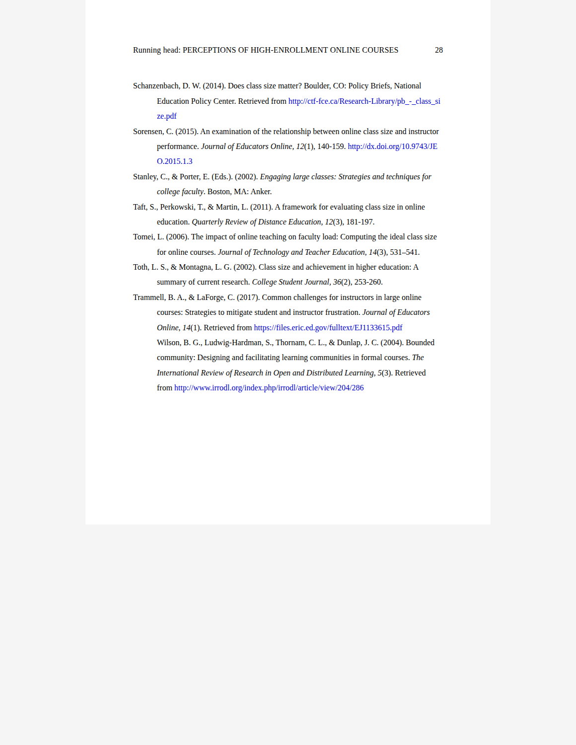Running head: PERCEPTIONS OF HIGH-ENROLLMENT ONLINE COURSES 28
Schanzenbach, D. W. (2014). Does class size matter? Boulder, CO: Policy Briefs, National Education Policy Center. Retrieved from http://ctf-fce.ca/Research-Library/pb_-_class_size.pdf
Sorensen, C. (2015). An examination of the relationship between online class size and instructor performance. Journal of Educators Online, 12(1), 140-159. http://dx.doi.org/10.9743/JEO.2015.1.3
Stanley, C., & Porter, E. (Eds.). (2002). Engaging large classes: Strategies and techniques for college faculty. Boston, MA: Anker.
Taft, S., Perkowski, T., & Martin, L. (2011). A framework for evaluating class size in online education. Quarterly Review of Distance Education, 12(3), 181-197.
Tomei, L. (2006). The impact of online teaching on faculty load: Computing the ideal class size for online courses. Journal of Technology and Teacher Education, 14(3), 531–541.
Toth, L. S., & Montagna, L. G. (2002). Class size and achievement in higher education: A summary of current research. College Student Journal, 36(2), 253-260.
Trammell, B. A., & LaForge, C. (2017). Common challenges for instructors in large online courses: Strategies to mitigate student and instructor frustration. Journal of Educators Online, 14(1). Retrieved from https://files.eric.ed.gov/fulltext/EJ1133615.pdf
Wilson, B. G., Ludwig-Hardman, S., Thornam, C. L., & Dunlap, J. C. (2004). Bounded community: Designing and facilitating learning communities in formal courses. The International Review of Research in Open and Distributed Learning, 5(3). Retrieved from http://www.irrodl.org/index.php/irrodl/article/view/204/286